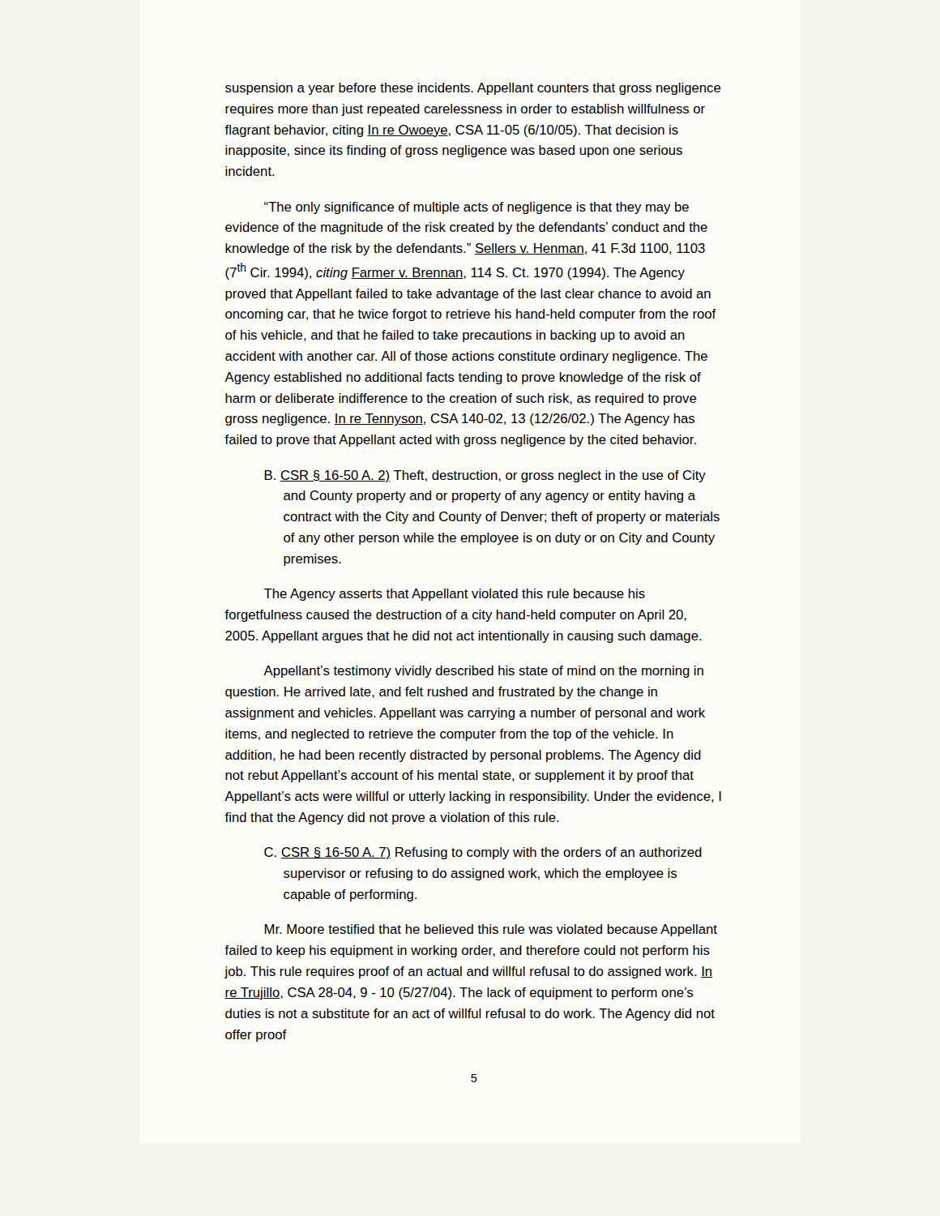suspension a year before these incidents. Appellant counters that gross negligence requires more than just repeated carelessness in order to establish willfulness or flagrant behavior, citing In re Owoeye, CSA 11-05 (6/10/05). That decision is inapposite, since its finding of gross negligence was based upon one serious incident.
“The only significance of multiple acts of negligence is that they may be evidence of the magnitude of the risk created by the defendants’ conduct and the knowledge of the risk by the defendants.” Sellers v. Henman, 41 F.3d 1100, 1103 (7th Cir. 1994), citing Farmer v. Brennan, 114 S. Ct. 1970 (1994). The Agency proved that Appellant failed to take advantage of the last clear chance to avoid an oncoming car, that he twice forgot to retrieve his hand-held computer from the roof of his vehicle, and that he failed to take precautions in backing up to avoid an accident with another car. All of those actions constitute ordinary negligence. The Agency established no additional facts tending to prove knowledge of the risk of harm or deliberate indifference to the creation of such risk, as required to prove gross negligence. In re Tennyson, CSA 140-02, 13 (12/26/02.) The Agency has failed to prove that Appellant acted with gross negligence by the cited behavior.
B. CSR § 16-50 A. 2) Theft, destruction, or gross neglect in the use of City and County property and or property of any agency or entity having a contract with the City and County of Denver; theft of property or materials of any other person while the employee is on duty or on City and County premises.
The Agency asserts that Appellant violated this rule because his forgetfulness caused the destruction of a city hand-held computer on April 20, 2005. Appellant argues that he did not act intentionally in causing such damage.
Appellant’s testimony vividly described his state of mind on the morning in question. He arrived late, and felt rushed and frustrated by the change in assignment and vehicles. Appellant was carrying a number of personal and work items, and neglected to retrieve the computer from the top of the vehicle. In addition, he had been recently distracted by personal problems. The Agency did not rebut Appellant’s account of his mental state, or supplement it by proof that Appellant’s acts were willful or utterly lacking in responsibility. Under the evidence, I find that the Agency did not prove a violation of this rule.
C. CSR § 16-50 A. 7) Refusing to comply with the orders of an authorized supervisor or refusing to do assigned work, which the employee is capable of performing.
Mr. Moore testified that he believed this rule was violated because Appellant failed to keep his equipment in working order, and therefore could not perform his job. This rule requires proof of an actual and willful refusal to do assigned work. In re Trujillo, CSA 28-04, 9 - 10 (5/27/04). The lack of equipment to perform one’s duties is not a substitute for an act of willful refusal to do work. The Agency did not offer proof
5